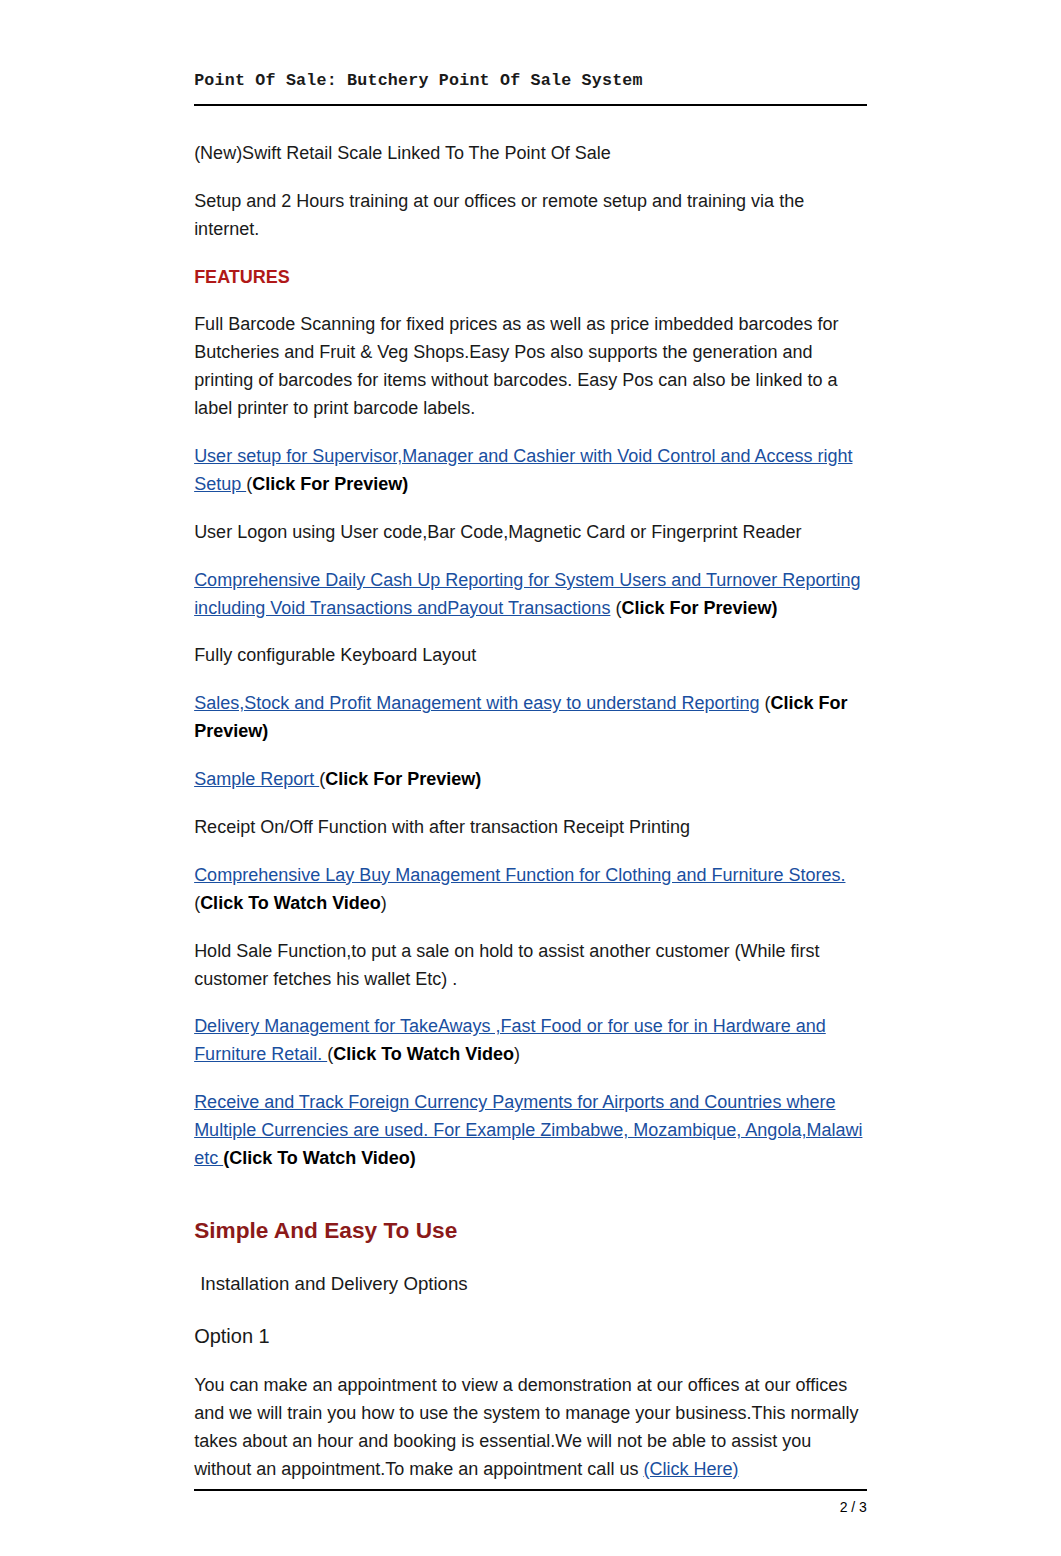Point Of Sale: Butchery Point Of Sale System
(New)Swift Retail Scale Linked To The Point Of Sale
Setup and 2 Hours training at our offices or remote setup and training via the internet.
FEATURES
Full Barcode Scanning for fixed prices as as well as price imbedded barcodes for Butcheries and Fruit & Veg Shops.Easy Pos also supports the generation and printing of barcodes for items without barcodes. Easy Pos can also be linked to a label printer to print barcode labels.
User setup for Supervisor,Manager and Cashier with Void Control and Access right Setup (Click For Preview)
User Logon using User code,Bar Code,Magnetic Card or Fingerprint Reader
Comprehensive Daily Cash Up Reporting for System Users and Turnover Reporting including Void Transactions andPayout Transactions (Click For Preview)
Fully configurable Keyboard Layout
Sales,Stock and Profit Management with easy to understand Reporting (Click For Preview)
Sample Report (Click For Preview)
Receipt On/Off Function with after transaction Receipt Printing
Comprehensive Lay Buy Management Function for Clothing and Furniture Stores.(Click To Watch Video)
Hold Sale Function,to put a sale on hold to assist another customer (While first customer fetches his wallet Etc) .
Delivery Management for TakeAways ,Fast Food or for use for in Hardware and Furniture Retail. (Click To Watch Video)
Receive and Track Foreign Currency Payments for Airports and Countries where Multiple Currencies are used. For Example Zimbabwe, Mozambique, Angola,Malawi etc (Click To Watch Video)
Simple And Easy To Use
Installation and Delivery Options
Option 1
You can make an appointment to view a demonstration at our offices at our offices and we will train you how to use the system to manage your business.This normally takes about an hour and booking is essential.We will not be able to assist you without an appointment.To make an appointment call us (Click Here)
2 / 3